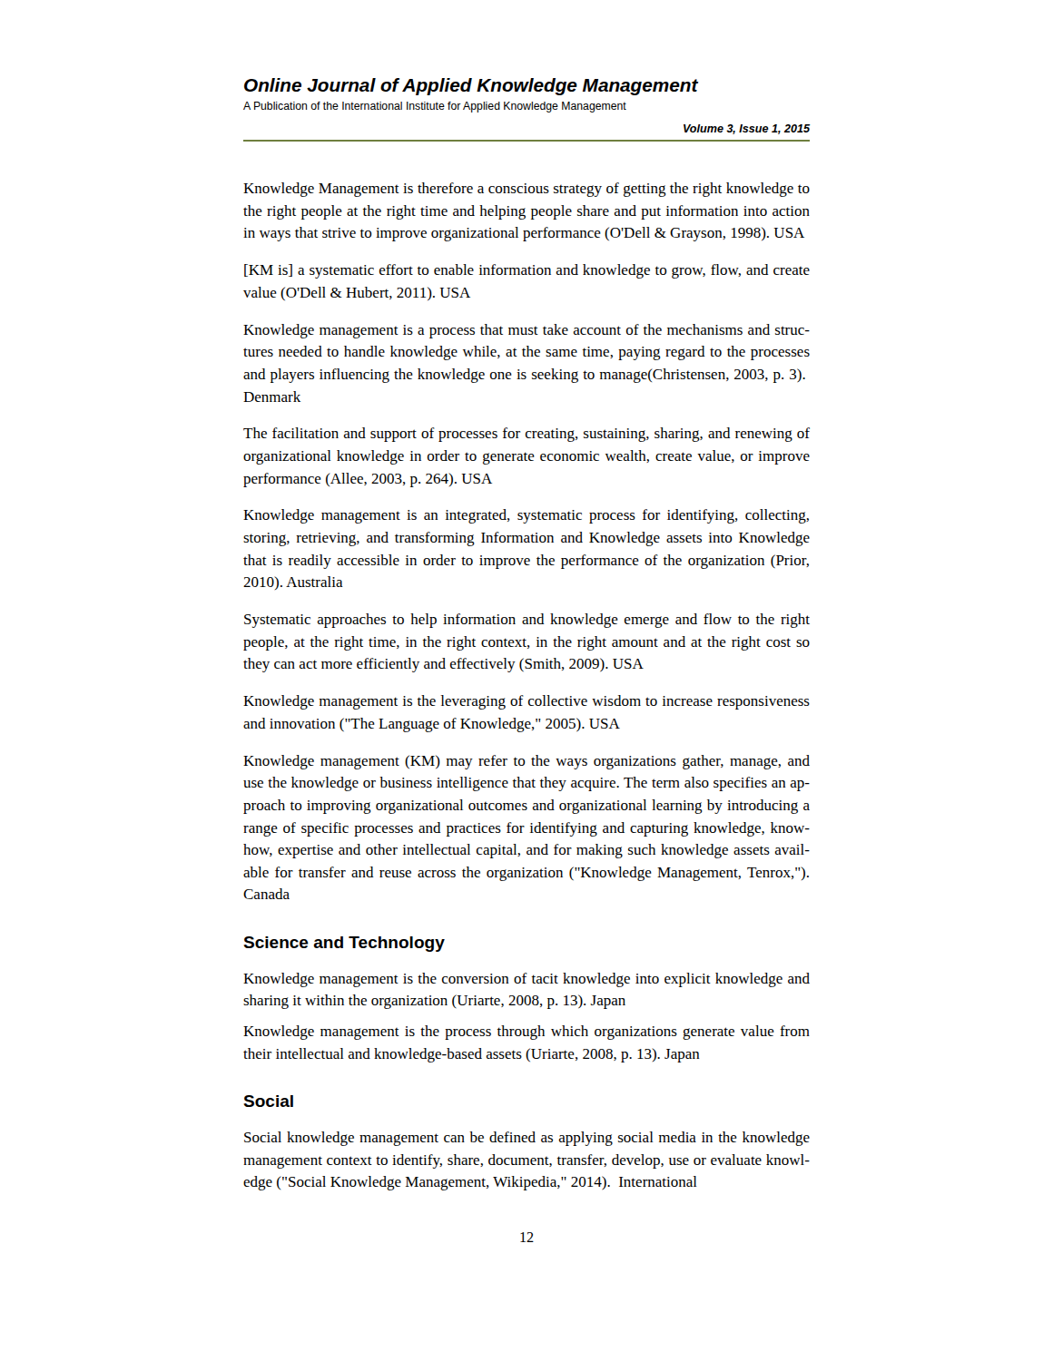Online Journal of Applied Knowledge Management
A Publication of the International Institute for Applied Knowledge Management
Volume 3, Issue 1, 2015
Knowledge Management is therefore a conscious strategy of getting the right knowledge to the right people at the right time and helping people share and put information into action in ways that strive to improve organizational performance (O'Dell & Grayson, 1998). USA
[KM is] a systematic effort to enable information and knowledge to grow, flow, and create value (O'Dell & Hubert, 2011). USA
Knowledge management is a process that must take account of the mechanisms and structures needed to handle knowledge while, at the same time, paying regard to the processes and players influencing the knowledge one is seeking to manage(Christensen, 2003, p. 3). Denmark
The facilitation and support of processes for creating, sustaining, sharing, and renewing of organizational knowledge in order to generate economic wealth, create value, or improve performance (Allee, 2003, p. 264). USA
Knowledge management is an integrated, systematic process for identifying, collecting, storing, retrieving, and transforming Information and Knowledge assets into Knowledge that is readily accessible in order to improve the performance of the organization (Prior, 2010). Australia
Systematic approaches to help information and knowledge emerge and flow to the right people, at the right time, in the right context, in the right amount and at the right cost so they can act more efficiently and effectively (Smith, 2009). USA
Knowledge management is the leveraging of collective wisdom to increase responsiveness and innovation ("The Language of Knowledge," 2005). USA
Knowledge management (KM) may refer to the ways organizations gather, manage, and use the knowledge or business intelligence that they acquire. The term also specifies an approach to improving organizational outcomes and organizational learning by introducing a range of specific processes and practices for identifying and capturing knowledge, know-how, expertise and other intellectual capital, and for making such knowledge assets available for transfer and reuse across the organization ("Knowledge Management, Tenrox,"). Canada
Science and Technology
Knowledge management is the conversion of tacit knowledge into explicit knowledge and sharing it within the organization (Uriarte, 2008, p. 13). Japan
Knowledge management is the process through which organizations generate value from their intellectual and knowledge-based assets (Uriarte, 2008, p. 13). Japan
Social
Social knowledge management can be defined as applying social media in the knowledge management context to identify, share, document, transfer, develop, use or evaluate knowledge ("Social Knowledge Management, Wikipedia," 2014). International
12